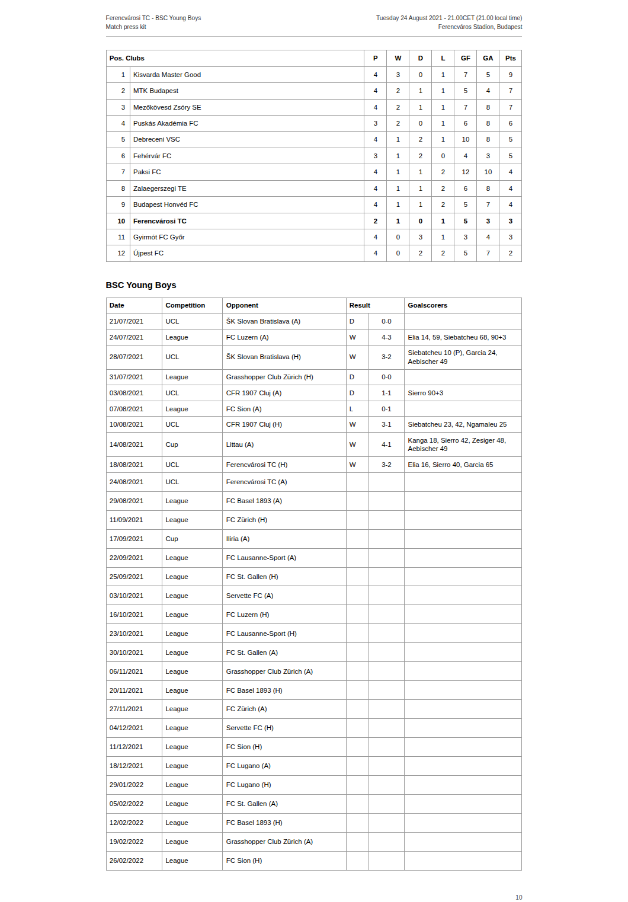Ferencvárosi TC - BSC Young Boys
Match press kit
Tuesday 24 August 2021 - 21.00CET (21.00 local time)
Ferencváros Stadion, Budapest
| Pos. Clubs | P | W | D | L | GF | GA | Pts |
| --- | --- | --- | --- | --- | --- | --- | --- |
| 1 | Kisvarda Master Good | 4 | 3 | 0 | 1 | 7 | 5 | 9 |
| 2 | MTK Budapest | 4 | 2 | 1 | 1 | 5 | 4 | 7 |
| 3 | Mezőkövesd Zsóry SE | 4 | 2 | 1 | 1 | 7 | 8 | 7 |
| 4 | Puskás Akadémia FC | 3 | 2 | 0 | 1 | 6 | 8 | 6 |
| 5 | Debreceni VSC | 4 | 1 | 2 | 1 | 10 | 8 | 5 |
| 6 | Fehérvár FC | 3 | 1 | 2 | 0 | 4 | 3 | 5 |
| 7 | Paksi FC | 4 | 1 | 1 | 2 | 12 | 10 | 4 |
| 8 | Zalaegerszegi TE | 4 | 1 | 1 | 2 | 6 | 8 | 4 |
| 9 | Budapest Honvéd FC | 4 | 1 | 1 | 2 | 5 | 7 | 4 |
| 10 | Ferencvárosi TC | 2 | 1 | 0 | 1 | 5 | 3 | 3 |
| 11 | Gyirmót FC Győr | 4 | 0 | 3 | 1 | 3 | 4 | 3 |
| 12 | Újpest FC | 4 | 0 | 2 | 2 | 5 | 7 | 2 |
BSC Young Boys
| Date | Competition | Opponent | Result | Goalscorers |
| --- | --- | --- | --- | --- |
| 21/07/2021 | UCL | ŠK Slovan Bratislava (A) | D | 0-0 | |
| 24/07/2021 | League | FC Luzern (A) | W | 4-3 | Elia 14, 59, Siebatcheu 68, 90+3 |
| 28/07/2021 | UCL | ŠK Slovan Bratislava (H) | W | 3-2 | Siebatcheu 10 (P), Garcia 24, Aebischer 49 |
| 31/07/2021 | League | Grasshopper Club Zürich (H) | D | 0-0 | |
| 03/08/2021 | UCL | CFR 1907 Cluj (A) | D | 1-1 | Sierro 90+3 |
| 07/08/2021 | League | FC Sion (A) | L | 0-1 | |
| 10/08/2021 | UCL | CFR 1907 Cluj (H) | W | 3-1 | Siebatcheu 23, 42, Ngamaleu 25 |
| 14/08/2021 | Cup | Littau (A) | W | 4-1 | Kanga 18, Sierro 42, Zesiger 48, Aebischer 49 |
| 18/08/2021 | UCL | Ferencvárosi TC (H) | W | 3-2 | Elia 16, Sierro 40, Garcia 65 |
| 24/08/2021 | UCL | Ferencvárosi TC (A) | | | |
| 29/08/2021 | League | FC Basel 1893 (A) | | | |
| 11/09/2021 | League | FC Zürich (H) | | | |
| 17/09/2021 | Cup | Iliria (A) | | | |
| 22/09/2021 | League | FC Lausanne-Sport (A) | | | |
| 25/09/2021 | League | FC St. Gallen (H) | | | |
| 03/10/2021 | League | Servette FC (A) | | | |
| 16/10/2021 | League | FC Luzern (H) | | | |
| 23/10/2021 | League | FC Lausanne-Sport (H) | | | |
| 30/10/2021 | League | FC St. Gallen (A) | | | |
| 06/11/2021 | League | Grasshopper Club Zürich (A) | | | |
| 20/11/2021 | League | FC Basel 1893 (H) | | | |
| 27/11/2021 | League | FC Zürich (A) | | | |
| 04/12/2021 | League | Servette FC (H) | | | |
| 11/12/2021 | League | FC Sion (H) | | | |
| 18/12/2021 | League | FC Lugano (A) | | | |
| 29/01/2022 | League | FC Lugano (H) | | | |
| 05/02/2022 | League | FC St. Gallen (A) | | | |
| 12/02/2022 | League | FC Basel 1893 (H) | | | |
| 19/02/2022 | League | Grasshopper Club Zürich (A) | | | |
| 26/02/2022 | League | FC Sion (H) | | | |
10